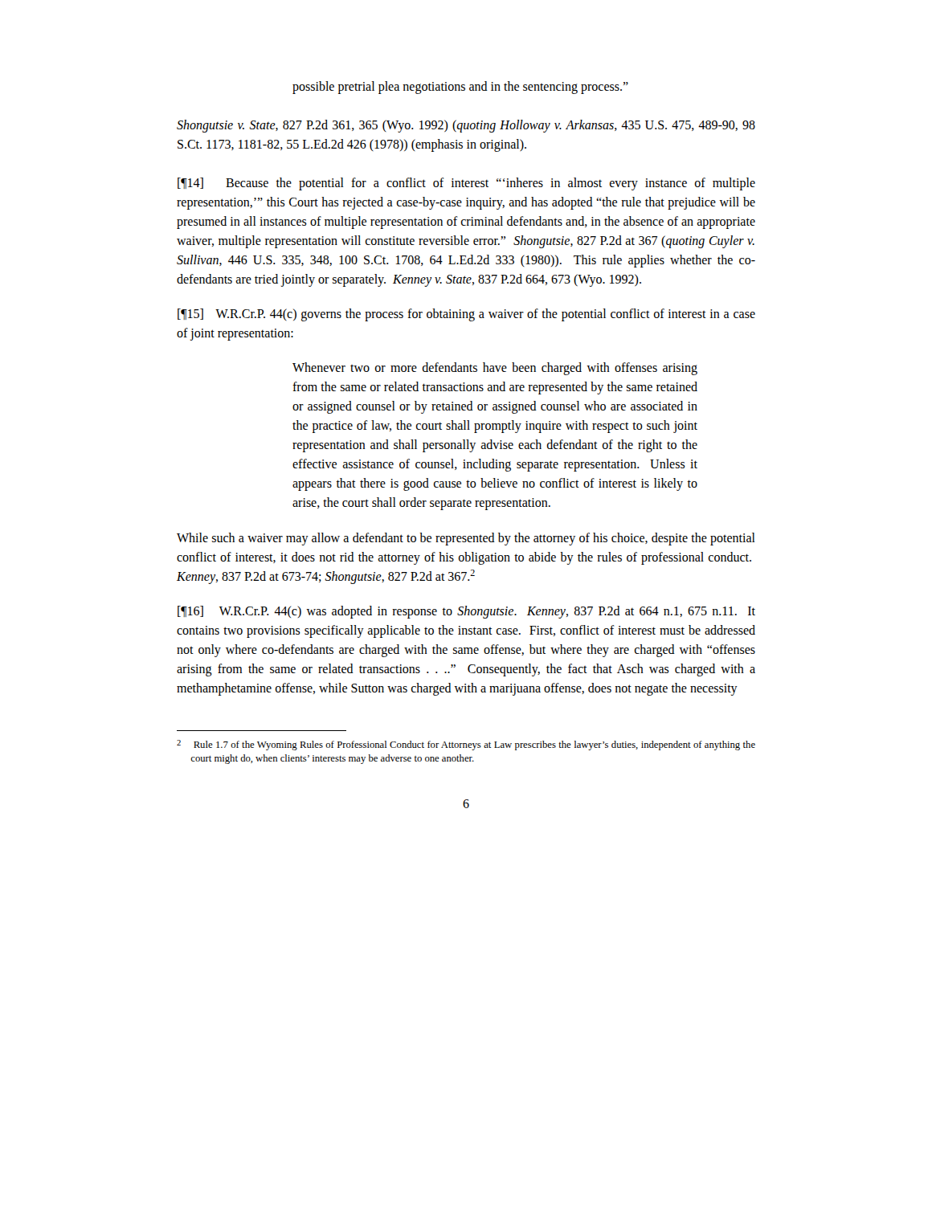possible pretrial plea negotiations and in the sentencing process.”
Shongutsie v. State, 827 P.2d 361, 365 (Wyo. 1992) (quoting Holloway v. Arkansas, 435 U.S. 475, 489-90, 98 S.Ct. 1173, 1181-82, 55 L.Ed.2d 426 (1978)) (emphasis in original).
[¶14] Because the potential for a conflict of interest “‘inheres in almost every instance of multiple representation,’” this Court has rejected a case-by-case inquiry, and has adopted “the rule that prejudice will be presumed in all instances of multiple representation of criminal defendants and, in the absence of an appropriate waiver, multiple representation will constitute reversible error.” Shongutsie, 827 P.2d at 367 (quoting Cuyler v. Sullivan, 446 U.S. 335, 348, 100 S.Ct. 1708, 64 L.Ed.2d 333 (1980)). This rule applies whether the co-defendants are tried jointly or separately. Kenney v. State, 837 P.2d 664, 673 (Wyo. 1992).
[¶15] W.R.Cr.P. 44(c) governs the process for obtaining a waiver of the potential conflict of interest in a case of joint representation:
Whenever two or more defendants have been charged with offenses arising from the same or related transactions and are represented by the same retained or assigned counsel or by retained or assigned counsel who are associated in the practice of law, the court shall promptly inquire with respect to such joint representation and shall personally advise each defendant of the right to the effective assistance of counsel, including separate representation. Unless it appears that there is good cause to believe no conflict of interest is likely to arise, the court shall order separate representation.
While such a waiver may allow a defendant to be represented by the attorney of his choice, despite the potential conflict of interest, it does not rid the attorney of his obligation to abide by the rules of professional conduct. Kenney, 837 P.2d at 673-74; Shongutsie, 827 P.2d at 367.2
[¶16] W.R.Cr.P. 44(c) was adopted in response to Shongutsie. Kenney, 837 P.2d at 664 n.1, 675 n.11. It contains two provisions specifically applicable to the instant case. First, conflict of interest must be addressed not only where co-defendants are charged with the same offense, but where they are charged with “offenses arising from the same or related transactions . . ..” Consequently, the fact that Asch was charged with a methamphetamine offense, while Sutton was charged with a marijuana offense, does not negate the necessity
2 Rule 1.7 of the Wyoming Rules of Professional Conduct for Attorneys at Law prescribes the lawyer’s duties, independent of anything the court might do, when clients’ interests may be adverse to one another.
6